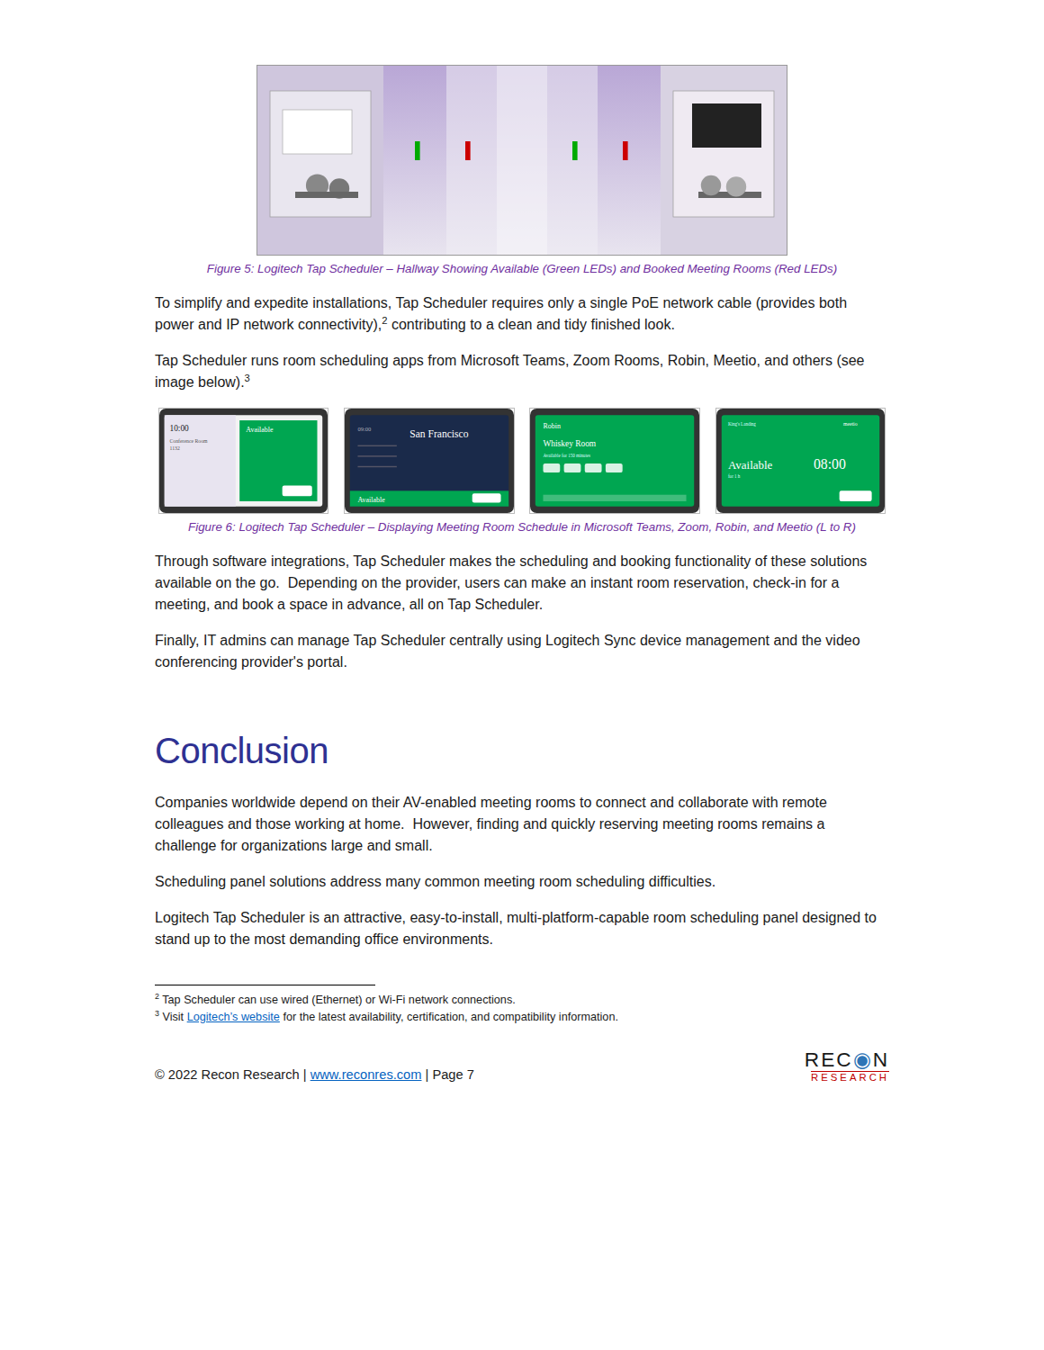Figure 5: Logitech Tap Scheduler – Hallway Showing Available (Green LEDs) and Booked Meeting Rooms (Red LEDs)
To simplify and expedite installations, Tap Scheduler requires only a single PoE network cable (provides both power and IP network connectivity),2 contributing to a clean and tidy finished look.
Tap Scheduler runs room scheduling apps from Microsoft Teams, Zoom Rooms, Robin, Meetio, and others (see image below).3
Figure 6: Logitech Tap Scheduler – Displaying Meeting Room Schedule in Microsoft Teams, Zoom, Robin, and Meetio (L to R)
Through software integrations, Tap Scheduler makes the scheduling and booking functionality of these solutions available on the go. Depending on the provider, users can make an instant room reservation, check-in for a meeting, and book a space in advance, all on Tap Scheduler.
Finally, IT admins can manage Tap Scheduler centrally using Logitech Sync device management and the video conferencing provider's portal.
Conclusion
Companies worldwide depend on their AV-enabled meeting rooms to connect and collaborate with remote colleagues and those working at home. However, finding and quickly reserving meeting rooms remains a challenge for organizations large and small.
Scheduling panel solutions address many common meeting room scheduling difficulties.
Logitech Tap Scheduler is an attractive, easy-to-install, multi-platform-capable room scheduling panel designed to stand up to the most demanding office environments.
2 Tap Scheduler can use wired (Ethernet) or Wi-Fi network connections.
3 Visit Logitech’s website for the latest availability, certification, and compatibility information.
© 2022 Recon Research | www.reconres.com | Page 7
REC◉N
RESEARCH